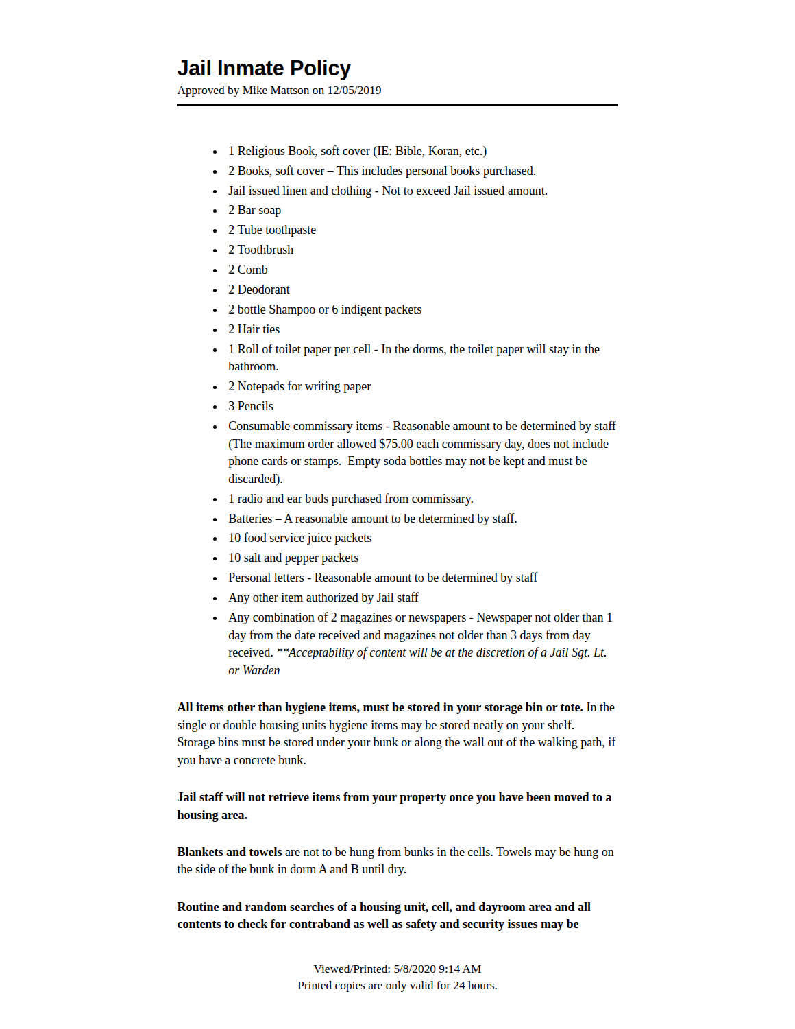Jail Inmate Policy
Approved by Mike Mattson on 12/05/2019
1 Religious Book, soft cover (IE: Bible, Koran, etc.)
2 Books, soft cover – This includes personal books purchased.
Jail issued linen and clothing - Not to exceed Jail issued amount.
2 Bar soap
2 Tube toothpaste
2 Toothbrush
2 Comb
2 Deodorant
2 bottle Shampoo or 6 indigent packets
2 Hair ties
1 Roll of toilet paper per cell - In the dorms, the toilet paper will stay in the bathroom.
2 Notepads for writing paper
3 Pencils
Consumable commissary items - Reasonable amount to be determined by staff (The maximum order allowed $75.00 each commissary day, does not include phone cards or stamps. Empty soda bottles may not be kept and must be discarded).
1 radio and ear buds purchased from commissary.
Batteries – A reasonable amount to be determined by staff.
10 food service juice packets
10 salt and pepper packets
Personal letters - Reasonable amount to be determined by staff
Any other item authorized by Jail staff
Any combination of 2 magazines or newspapers - Newspaper not older than 1 day from the date received and magazines not older than 3 days from day received. **Acceptability of content will be at the discretion of a Jail Sgt. Lt. or Warden
All items other than hygiene items, must be stored in your storage bin or tote. In the single or double housing units hygiene items may be stored neatly on your shelf. Storage bins must be stored under your bunk or along the wall out of the walking path, if you have a concrete bunk.
Jail staff will not retrieve items from your property once you have been moved to a housing area.
Blankets and towels are not to be hung from bunks in the cells. Towels may be hung on the side of the bunk in dorm A and B until dry.
Routine and random searches of a housing unit, cell, and dayroom area and all contents to check for contraband as well as safety and security issues may be
Viewed/Printed: 5/8/2020 9:14 AM
Printed copies are only valid for 24 hours.